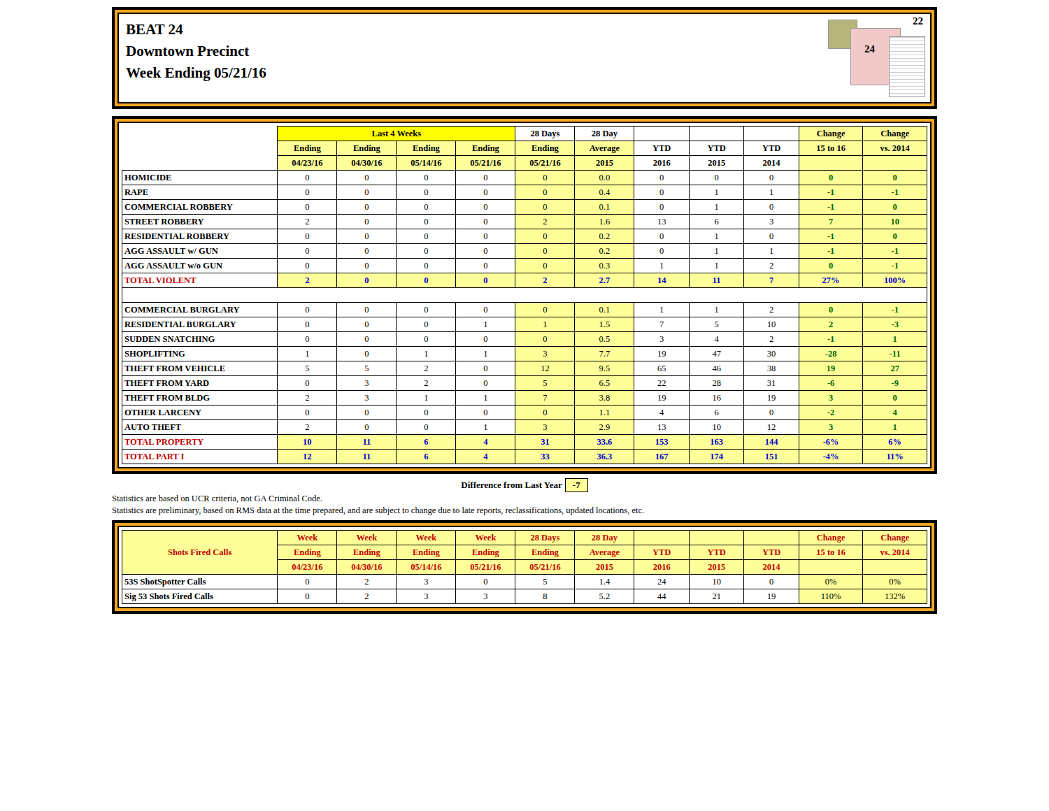BEAT 24
Downtown Precinct
Week Ending 05/21/16
22 24
| | Last 4 Weeks | 28 Days | 28 Day | | | | Change | Change |
| --- | --- | --- | --- | --- | --- | --- | --- | --- |
| | Ending | Ending | Ending | Ending | Ending | Average | YTD | YTD | YTD | 15 to 16 | vs. 2014 |
| | 04/23/16 | 04/30/16 | 05/14/16 | 05/21/16 | 05/21/16 | 2015 | 2016 | 2015 | 2014 | | |
| HOMICIDE | 0 | 0 | 0 | 0 | 0 | 0.0 | 0 | 0 | 0 | 0 | 0 |
| RAPE | 0 | 0 | 0 | 0 | 0 | 0.4 | 0 | 1 | 1 | -1 | -1 |
| COMMERCIAL ROBBERY | 0 | 0 | 0 | 0 | 0 | 0.1 | 0 | 1 | 0 | -1 | 0 |
| STREET ROBBERY | 2 | 0 | 0 | 0 | 2 | 1.6 | 13 | 6 | 3 | 7 | 10 |
| RESIDENTIAL ROBBERY | 0 | 0 | 0 | 0 | 0 | 0.2 | 0 | 1 | 0 | -1 | 0 |
| AGG ASSAULT w/ GUN | 0 | 0 | 0 | 0 | 0 | 0.2 | 0 | 1 | 1 | -1 | -1 |
| AGG ASSAULT w/o GUN | 0 | 0 | 0 | 0 | 0 | 0.3 | 1 | 1 | 2 | 0 | -1 |
| TOTAL VIOLENT | 2 | 0 | 0 | 0 | 2 | 2.7 | 14 | 11 | 7 | 27% | 100% |
| COMMERCIAL BURGLARY | 0 | 0 | 0 | 0 | 0 | 0.1 | 1 | 1 | 2 | 0 | -1 |
| RESIDENTIAL BURGLARY | 0 | 0 | 0 | 1 | 1 | 1.5 | 7 | 5 | 10 | 2 | -3 |
| SUDDEN SNATCHING | 0 | 0 | 0 | 0 | 0 | 0.5 | 3 | 4 | 2 | -1 | 1 |
| SHOPLIFTING | 1 | 0 | 1 | 1 | 3 | 7.7 | 19 | 47 | 30 | -28 | -11 |
| THEFT FROM VEHICLE | 5 | 5 | 2 | 0 | 12 | 9.5 | 65 | 46 | 38 | 19 | 27 |
| THEFT FROM YARD | 0 | 3 | 2 | 0 | 5 | 6.5 | 22 | 28 | 31 | -6 | -9 |
| THEFT FROM BLDG | 2 | 3 | 1 | 1 | 7 | 3.8 | 19 | 16 | 19 | 3 | 0 |
| OTHER LARCENY | 0 | 0 | 0 | 0 | 0 | 1.1 | 4 | 6 | 0 | -2 | 4 |
| AUTO THEFT | 2 | 0 | 0 | 1 | 3 | 2.9 | 13 | 10 | 12 | 3 | 1 |
| TOTAL PROPERTY | 10 | 11 | 6 | 4 | 31 | 33.6 | 153 | 163 | 144 | -6% | 6% |
| TOTAL PART I | 12 | 11 | 6 | 4 | 33 | 36.3 | 167 | 174 | 151 | -4% | 11% |
Difference from Last Year -7
Statistics are based on UCR criteria, not GA Criminal Code.
Statistics are preliminary, based on RMS data at the time prepared, and are subject to change due to late reports, reclassifications, updated locations, etc.
| Shots Fired Calls | Week | Week | Week | Week | 28 Days | 28 Day | | | | Change | Change |
| --- | --- | --- | --- | --- | --- | --- | --- | --- | --- | --- | --- |
| Ending | Ending | Ending | Ending | Ending | Average | YTD | YTD | YTD | 15 to 16 | vs. 2014 |
| 04/23/16 | 04/30/16 | 05/14/16 | 05/21/16 | 05/21/16 | 2015 | 2016 | 2015 | 2014 | | |
| 53S ShotSpotter Calls | 0 | 2 | 3 | 0 | 5 | 1.4 | 24 | 10 | 0 | 0% | 0% |
| Sig 53 Shots Fired Calls | 0 | 2 | 3 | 3 | 8 | 5.2 | 44 | 21 | 19 | 110% | 132% |